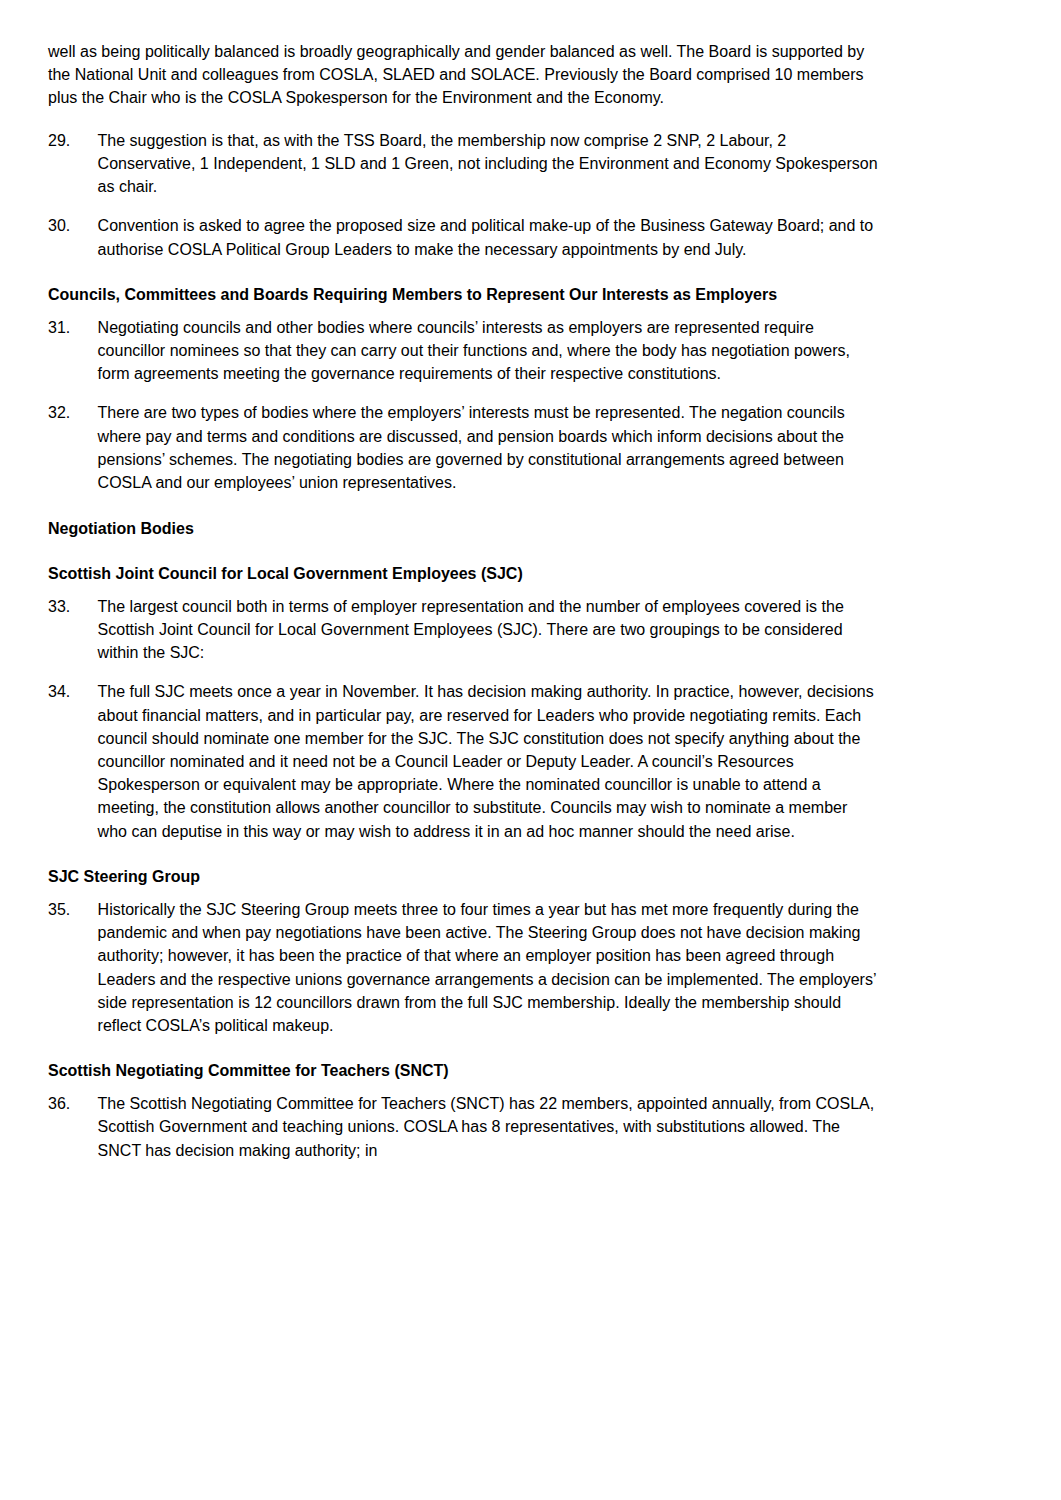well as being politically balanced is broadly geographically and gender balanced as well. The Board is supported by the National Unit and colleagues from COSLA, SLAED and SOLACE. Previously the Board comprised 10 members plus the Chair who is the COSLA Spokesperson for the Environment and the Economy.
29. The suggestion is that, as with the TSS Board, the membership now comprise 2 SNP, 2 Labour, 2 Conservative, 1 Independent, 1 SLD and 1 Green, not including the Environment and Economy Spokesperson as chair.
30. Convention is asked to agree the proposed size and political make-up of the Business Gateway Board; and to authorise COSLA Political Group Leaders to make the necessary appointments by end July.
Councils, Committees and Boards Requiring Members to Represent Our Interests as Employers
31. Negotiating councils and other bodies where councils’ interests as employers are represented require councillor nominees so that they can carry out their functions and, where the body has negotiation powers, form agreements meeting the governance requirements of their respective constitutions.
32. There are two types of bodies where the employers’ interests must be represented. The negation councils where pay and terms and conditions are discussed, and pension boards which inform decisions about the pensions’ schemes. The negotiating bodies are governed by constitutional arrangements agreed between COSLA and our employees’ union representatives.
Negotiation Bodies
Scottish Joint Council for Local Government Employees (SJC)
33. The largest council both in terms of employer representation and the number of employees covered is the Scottish Joint Council for Local Government Employees (SJC). There are two groupings to be considered within the SJC:
34. The full SJC meets once a year in November. It has decision making authority. In practice, however, decisions about financial matters, and in particular pay, are reserved for Leaders who provide negotiating remits. Each council should nominate one member for the SJC. The SJC constitution does not specify anything about the councillor nominated and it need not be a Council Leader or Deputy Leader. A council’s Resources Spokesperson or equivalent may be appropriate. Where the nominated councillor is unable to attend a meeting, the constitution allows another councillor to substitute. Councils may wish to nominate a member who can deputise in this way or may wish to address it in an ad hoc manner should the need arise.
SJC Steering Group
35. Historically the SJC Steering Group meets three to four times a year but has met more frequently during the pandemic and when pay negotiations have been active. The Steering Group does not have decision making authority; however, it has been the practice of that where an employer position has been agreed through Leaders and the respective unions governance arrangements a decision can be implemented. The employers’ side representation is 12 councillors drawn from the full SJC membership. Ideally the membership should reflect COSLA’s political makeup.
Scottish Negotiating Committee for Teachers (SNCT)
36. The Scottish Negotiating Committee for Teachers (SNCT) has 22 members, appointed annually, from COSLA, Scottish Government and teaching unions. COSLA has 8 representatives, with substitutions allowed. The SNCT has decision making authority; in